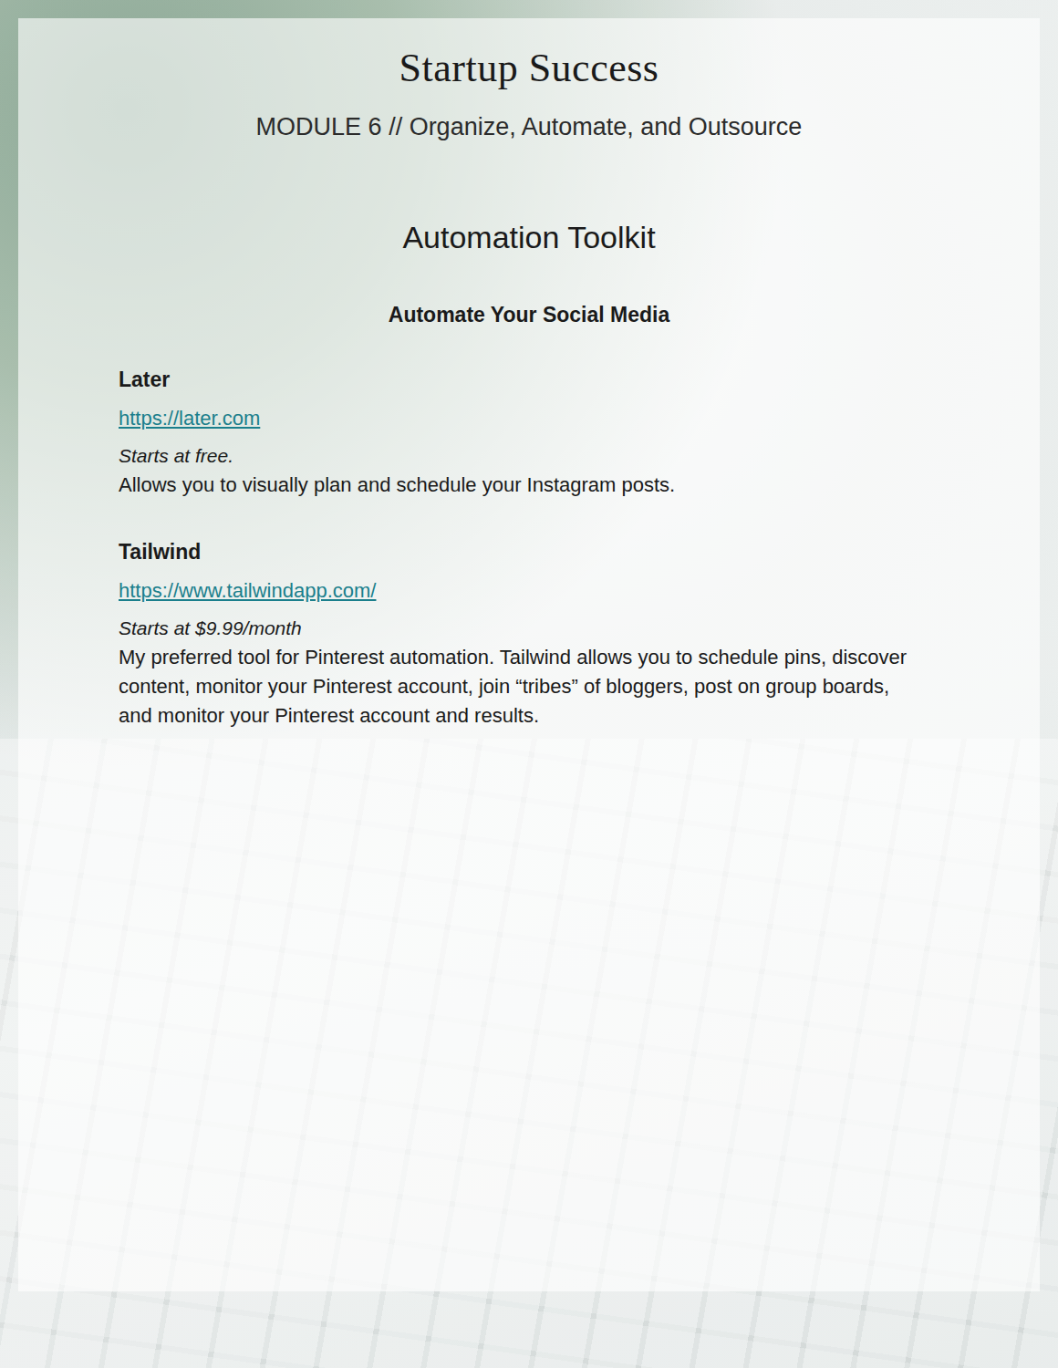Startup Success
MODULE 6 // Organize, Automate, and Outsource
Automation Toolkit
Automate Your Social Media
Later
https://later.com
Starts at free.
Allows you to visually plan and schedule your Instagram posts.
Tailwind
https://www.tailwindapp.com/
Starts at $9.99/month
My preferred tool for Pinterest automation. Tailwind allows you to schedule pins, discover content, monitor your Pinterest account, join “tribes” of bloggers, post on group boards, and monitor your Pinterest account and results.